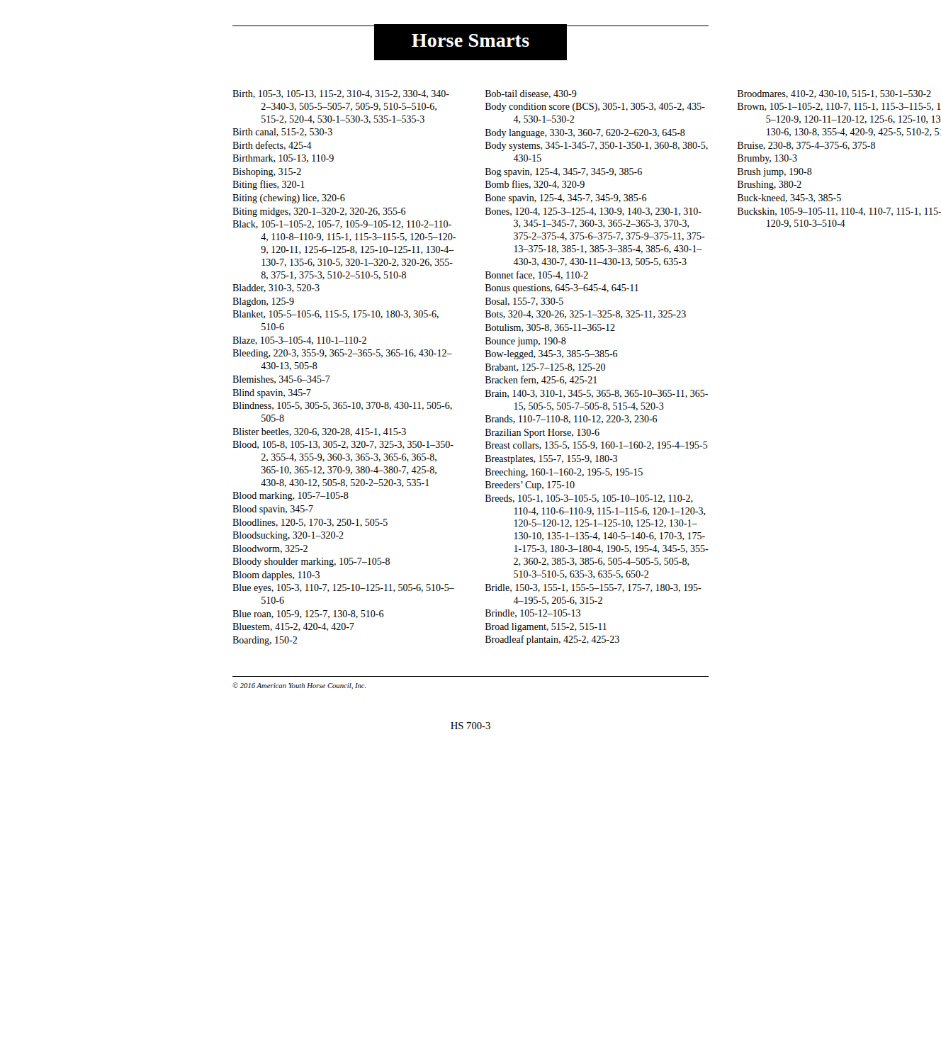Horse Smarts
Birth, 105-3, 105-13, 115-2, 310-4, 315-2, 330-4, 340-2–340-3, 505-5–505-7, 505-9, 510-5–510-6, 515-2, 520-4, 530-1–530-3, 535-1–535-3
Birth canal, 515-2, 530-3
Birth defects, 425-4
Birthmark, 105-13, 110-9
Bishoping, 315-2
Biting flies, 320-1
Biting (chewing) lice, 320-6
Biting midges, 320-1–320-2, 320-26, 355-6
Black, 105-1–105-2, 105-7, 105-9–105-12, 110-2–110-4, 110-8–110-9, 115-1, 115-3–115-5, 120-5–120-9, 120-11, 125-6–125-8, 125-10–125-11, 130-4–130-7, 135-6, 310-5, 320-1–320-2, 320-26, 355-8, 375-1, 375-3, 510-2–510-5, 510-8
Bladder, 310-3, 520-3
Blagdon, 125-9
Blanket, 105-5–105-6, 115-5, 175-10, 180-3, 305-6, 510-6
Blaze, 105-3–105-4, 110-1–110-2
Bleeding, 220-3, 355-9, 365-2–365-5, 365-16, 430-12–430-13, 505-8
Blemishes, 345-6–345-7
Blind spavin, 345-7
Blindness, 105-5, 305-5, 365-10, 370-8, 430-11, 505-6, 505-8
Blister beetles, 320-6, 320-28, 415-1, 415-3
Blood, 105-8, 105-13, 305-2, 320-7, 325-3, 350-1–350-2, 355-4, 355-9, 360-3, 365-3, 365-6, 365-8, 365-10, 365-12, 370-9, 380-4–380-7, 425-8, 430-8, 430-12, 505-8, 520-2–520-3, 535-1
Blood marking, 105-7–105-8
Blood spavin, 345-7
Bloodlines, 120-5, 170-3, 250-1, 505-5
Bloodsucking, 320-1–320-2
Bloodworm, 325-2
Bloody shoulder marking, 105-7–105-8
Bloom dapples, 110-3
Blue eyes, 105-3, 110-7, 125-10–125-11, 505-6, 510-5–510-6
Blue roan, 105-9, 125-7, 130-8, 510-6
Bluestem, 415-2, 420-4, 420-7
Boarding, 150-2
Bob-tail disease, 430-9
Body condition score (BCS), 305-1, 305-3, 405-2, 435-4, 530-1–530-2
Body language, 330-3, 360-7, 620-2–620-3, 645-8
Body systems, 345-1-345-7, 350-1-350-1, 360-8, 380-5, 430-15
Bog spavin, 125-4, 345-7, 345-9, 385-6
Bomb flies, 320-4, 320-9
Bone spavin, 125-4, 345-7, 345-9, 385-6
Bones, 120-4, 125-3–125-4, 130-9, 140-3, 230-1, 310-3, 345-1–345-7, 360-3, 365-2–365-3, 370-3, 375-2–375-4, 375-6–375-7, 375-9–375-11, 375-13–375-18, 385-1, 385-3–385-4, 385-6, 430-1–430-3, 430-7, 430-11–430-13, 505-5, 635-3
Bonnet face, 105-4, 110-2
Bonus questions, 645-3–645-4, 645-11
Bosal, 155-7, 330-5
Bots, 320-4, 320-26, 325-1–325-8, 325-11, 325-23
Botulism, 305-8, 365-11–365-12
Bounce jump, 190-8
Bow-legged, 345-3, 385-5–385-6
Brabant, 125-7–125-8, 125-20
Bracken fern, 425-6, 425-21
Brain, 140-3, 310-1, 345-5, 365-8, 365-10–365-11, 365-15, 505-5, 505-7–505-8, 515-4, 520-3
Brands, 110-7–110-8, 110-12, 220-3, 230-6
Brazilian Sport Horse, 130-6
Breast collars, 135-5, 155-9, 160-1–160-2, 195-4–195-5
Breastplates, 155-7, 155-9, 180-3
Breeching, 160-1–160-2, 195-5, 195-15
Breeders’ Cup, 175-10
Breeds, 105-1, 105-3–105-5, 105-10–105-12, 110-2, 110-4, 110-6–110-9, 115-1–115-6, 120-1–120-3, 120-5–120-12, 125-1–125-10, 125-12, 130-1–130-10, 135-1–135-4, 140-5–140-6, 170-3, 175-1-175-3, 180-3–180-4, 190-5, 195-4, 345-5, 355-2, 360-2, 385-3, 385-6, 505-4–505-5, 505-8, 510-3–510-5, 635-3, 635-5, 650-2
Bridle, 150-3, 155-1, 155-5–155-7, 175-7, 180-3, 195-4–195-5, 205-6, 315-2
Brindle, 105-12–105-13
Broad ligament, 515-2, 515-11
Broadleaf plantain, 425-2, 425-23
Broodmares, 410-2, 430-10, 515-1, 530-1–530-2
Brown, 105-1–105-2, 110-7, 115-1, 115-3–115-5, 120-5–120-9, 120-11–120-12, 125-6, 125-10, 130-4, 130-6, 130-8, 355-4, 420-9, 425-5, 510-2, 510-6
Bruise, 230-8, 375-4–375-6, 375-8
Brumby, 130-3
Brush jump, 190-8
Brushing, 380-2
Buck-kneed, 345-3, 385-5
Buckskin, 105-9–105-11, 110-4, 110-7, 115-1, 115-3, 120-9, 510-3–510-4
© 2016 American Youth Horse Council, Inc.
HS 700-3